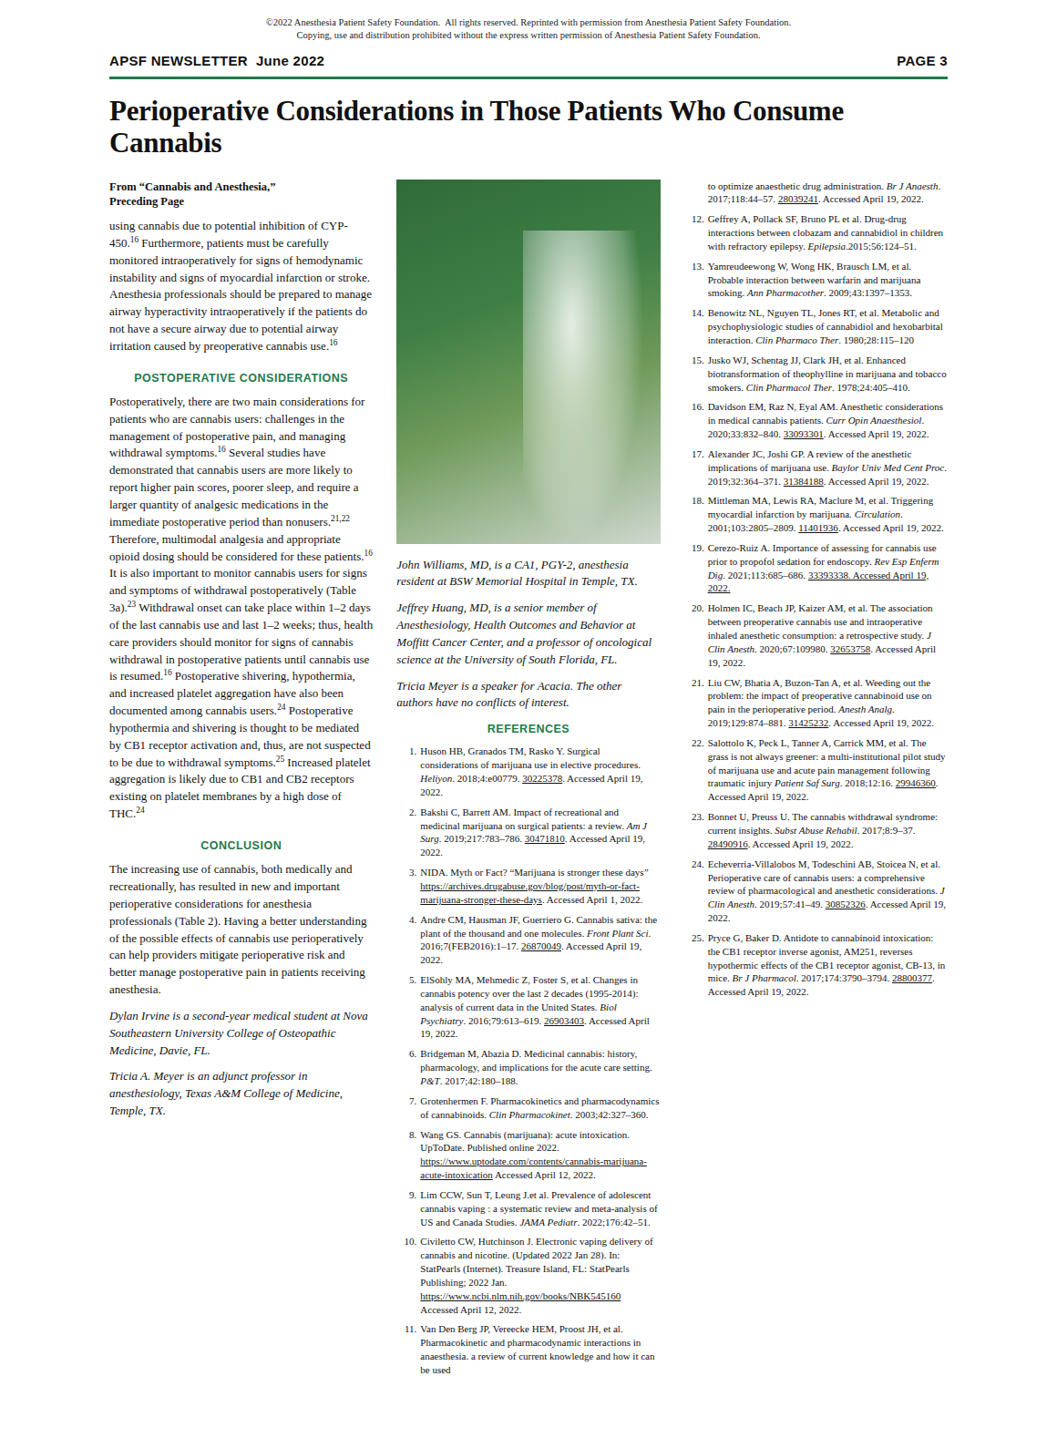©2022 Anesthesia Patient Safety Foundation. All rights reserved. Reprinted with permission from Anesthesia Patient Safety Foundation.
Copying, use and distribution prohibited without the express written permission of Anesthesia Patient Safety Foundation.
APSF NEWSLETTER June 2022
PAGE 3
Perioperative Considerations in Those Patients Who Consume Cannabis
From “Cannabis and Anesthesia,”
Preceding Page
using cannabis due to potential inhibition of CYP-450.16 Furthermore, patients must be carefully monitored intraoperatively for signs of hemodynamic instability and signs of myocardial infarction or stroke. Anesthesia professionals should be prepared to manage airway hyperactivity intraoperatively if the patients do not have a secure airway due to potential airway irritation caused by preoperative cannabis use.16
POSTOPERATIVE CONSIDERATIONS
Postoperatively, there are two main considerations for patients who are cannabis users: challenges in the management of postoperative pain, and managing withdrawal symptoms.16 Several studies have demonstrated that cannabis users are more likely to report higher pain scores, poorer sleep, and require a larger quantity of analgesic medications in the immediate postoperative period than nonusers.21,22 Therefore, multimodal analgesia and appropriate opioid dosing should be considered for these patients.16 It is also important to monitor cannabis users for signs and symptoms of withdrawal postoperatively (Table 3a).23 Withdrawal onset can take place within 1–2 days of the last cannabis use and last 1–2 weeks; thus, health care providers should monitor for signs of cannabis withdrawal in postoperative patients until cannabis use is resumed.16 Postoperative shivering, hypothermia, and increased platelet aggregation have also been documented among cannabis users.24 Postoperative hypothermia and shivering is thought to be mediated by CB1 receptor activation and, thus, are not suspected to be due to withdrawal symptoms.25 Increased platelet aggregation is likely due to CB1 and CB2 receptors existing on platelet membranes by a high dose of THC.24
CONCLUSION
The increasing use of cannabis, both medically and recreationally, has resulted in new and important perioperative considerations for anesthesia professionals (Table 2). Having a better understanding of the possible effects of cannabis use perioperatively can help providers mitigate perioperative risk and better manage postoperative pain in patients receiving anesthesia.
Dylan Irvine is a second-year medical student at Nova Southeastern University College of Osteopathic Medicine, Davie, FL.
Tricia A. Meyer is an adjunct professor in anesthesiology, Texas A&M College of Medicine, Temple, TX.
John Williams, MD, is a CA1, PGY-2, anesthesia resident at BSW Memorial Hospital in Temple, TX.
Jeffrey Huang, MD, is a senior member of Anesthesiology, Health Outcomes and Behavior at Moffitt Cancer Center, and a professor of oncological science at the University of South Florida, FL.
Tricia Meyer is a speaker for Acacia. The other authors have no conflicts of interest.
REFERENCES
1. Huson HB, Granados TM, Rasko Y. Surgical considerations of marijuana use in elective procedures. Heliyon. 2018;4:e00779. 30225378. Accessed April 19, 2022.
2. Bakshi C, Barrett AM. Impact of recreational and medicinal marijuana on surgical patients: a review. Am J Surg. 2019;217:783–786. 30471810. Accessed April 19, 2022.
3. NIDA. Myth or Fact? “Marijuana is stronger these days” https://archives.drugabuse.gov/blog/post/myth-or-fact-marijuana-stronger-these-days. Accessed April 1, 2022.
4. Andre CM, Hausman JF, Guerriero G. Cannabis sativa: the plant of the thousand and one molecules. Front Plant Sci. 2016;7(FEB2016):1–17. 26870049. Accessed April 19, 2022.
5. ElSohly MA, Mehmedic Z, Foster S, et al. Changes in cannabis potency over the last 2 decades (1995-2014): analysis of current data in the United States. Biol Psychiatry. 2016;79:613–619. 26903403. Accessed April 19, 2022.
6. Bridgeman M, Abazia D. Medicinal cannabis: history, pharmacology, and implications for the acute care setting. P&T. 2017;42:180–188.
7. Grotenhermen F. Pharmacokinetics and pharmacodynamics of cannabinoids. Clin Pharmacokinet. 2003;42:327–360.
8. Wang GS. Cannabis (marijuana): acute intoxication. UpToDate. Published online 2022. https://www.uptodate.com/contents/cannabis-marijuana-acute-intoxication Accessed April 12, 2022.
9. Lim CCW, Sun T, Leung J.et al. Prevalence of adolescent cannabis vaping : a systematic review and meta-analysis of US and Canada Studies. JAMA Pediatr. 2022;176:42–51.
10. Civiletto CW, Hutchinson J. Electronic vaping delivery of cannabis and nicotine. (Updated 2022 Jan 28). In: StatPearls (Internet). Treasure Island, FL: StatPearls Publishing; 2022 Jan. https://www.ncbi.nlm.nih.gov/books/NBK545160 Accessed April 12, 2022.
11. Van Den Berg JP, Vereecke HEM, Proost JH, et al. Pharmacokinetic and pharmacodynamic interactions in anaesthesia. a review of current knowledge and how it can be used
to optimize anaesthetic drug administration. Br J Anaesth. 2017;118:44–57. 28039241. Accessed April 19, 2022.
12. Geffrey A, Pollack SF, Bruno PL et al. Drug-drug interactions between clobazam and cannabidiol in children with refractory epilepsy. Epilepsia.2015;56:124–51.
13. Yamreudeewong W, Wong HK, Brausch LM, et al. Probable interaction between warfarin and marijuana smoking. Ann Pharmacother. 2009;43:1397–1353.
14. Benowitz NL, Nguyen TL, Jones RT, et al. Metabolic and psychophysiologic studies of cannabidiol and hexobarbital interaction. Clin Pharmaco Ther. 1980;28:115–120
15. Jusko WJ, Schentag JJ, Clark JH, et al. Enhanced biotransformation of theophylline in marijuana and tobacco smokers. Clin Pharmacol Ther. 1978;24:405–410.
16. Davidson EM, Raz N, Eyal AM. Anesthetic considerations in medical cannabis patients. Curr Opin Anaesthesiol. 2020;33:832–840. 33093301. Accessed April 19, 2022.
17. Alexander JC, Joshi GP. A review of the anesthetic implications of marijuana use. Baylor Univ Med Cent Proc. 2019;32:364–371. 31384188. Accessed April 19, 2022.
18. Mittleman MA, Lewis RA, Maclure M, et al. Triggering myocardial infarction by marijuana. Circulation. 2001;103:2805–2809. 11401936. Accessed April 19, 2022.
19. Cerezo-Ruiz A. Importance of assessing for cannabis use prior to propofol sedation for endoscopy. Rev Esp Enferm Dig. 2021;113:685–686. 33393338. Accessed April 19, 2022.
20. Holmen IC, Beach JP, Kaizer AM, et al. The association between preoperative cannabis use and intraoperative inhaled anesthetic consumption: a retrospective study. J Clin Anesth. 2020;67:109980. 32653758. Accessed April 19, 2022.
21. Liu CW, Bhatia A, Buzon-Tan A, et al. Weeding out the problem: the impact of preoperative cannabinoid use on pain in the perioperative period. Anesth Analg. 2019;129:874–881. 31425232. Accessed April 19, 2022.
22. Salottolo K, Peck L, Tanner A, Carrick MM, et al. The grass is not always greener: a multi-institutional pilot study of marijuana use and acute pain management following traumatic injury Patient Saf Surg. 2018;12:16. 29946360. Accessed April 19, 2022.
23. Bonnet U, Preuss U. The cannabis withdrawal syndrome: current insights. Subst Abuse Rehabil. 2017;8:9–37. 28490916. Accessed April 19, 2022.
24. Echeverria-Villalobos M, Todeschini AB, Stoicea N, et al. Perioperative care of cannabis users: a comprehensive review of pharmacological and anesthetic considerations. J Clin Anesth. 2019;57:41–49. 30852326. Accessed April 19, 2022.
25. Pryce G, Baker D. Antidote to cannabinoid intoxication: the CB1 receptor inverse agonist, AM251, reverses hypothermic effects of the CB1 receptor agonist, CB-13, in mice. Br J Pharmacol. 2017;174:3790–3794. 28800377. Accessed April 19, 2022.